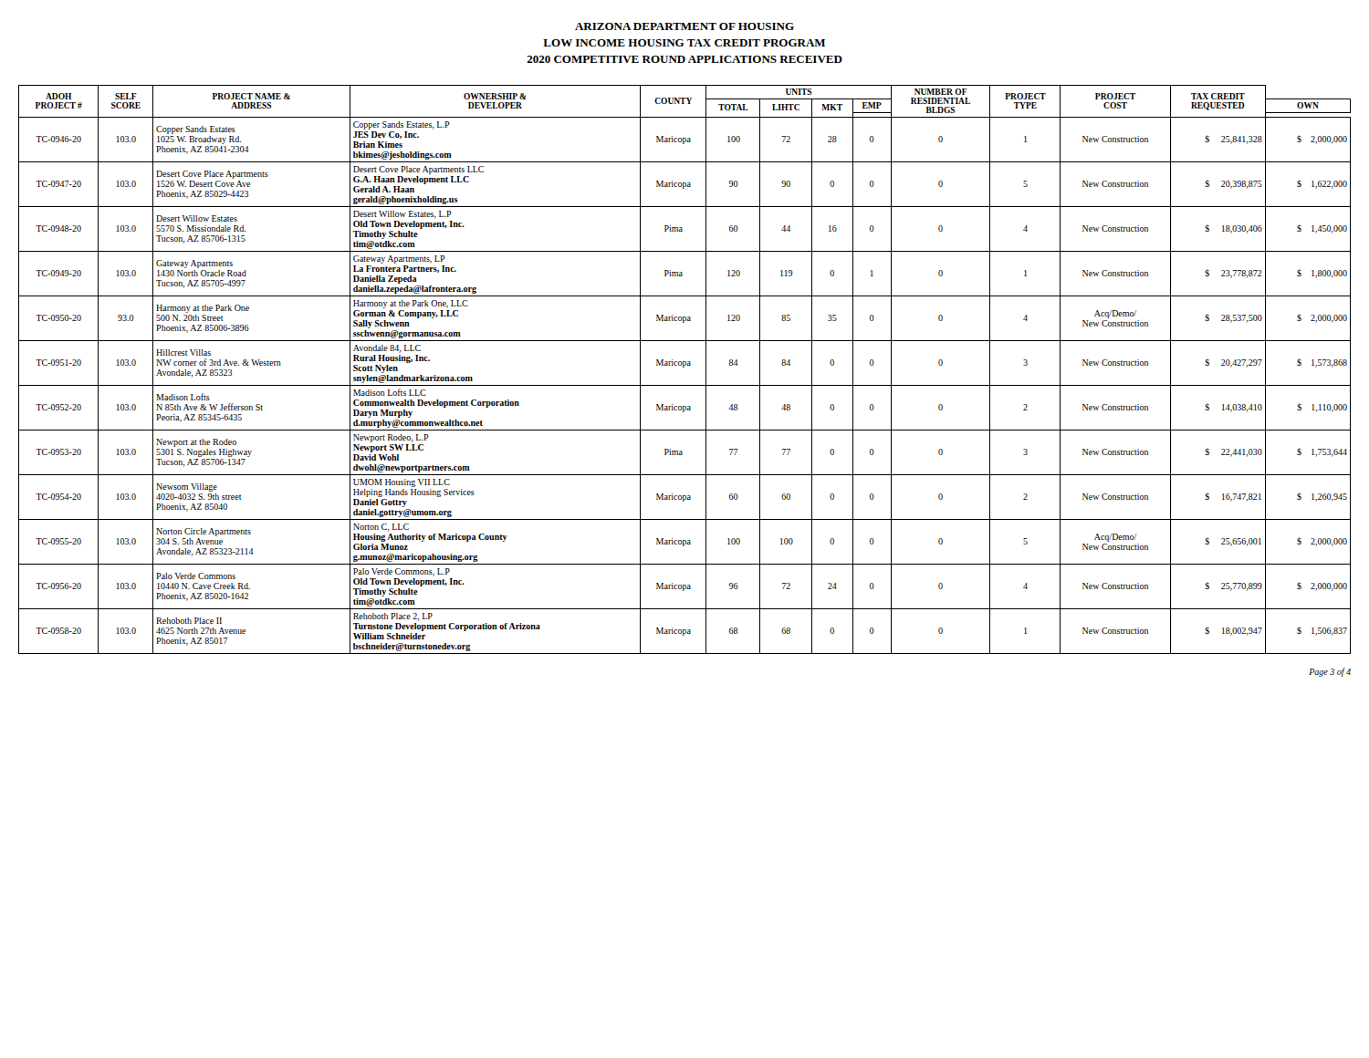ARIZONA DEPARTMENT OF HOUSING
LOW INCOME HOUSING TAX CREDIT PROGRAM
2020 COMPETITIVE ROUND APPLICATIONS RECEIVED
| ADOH PROJECT # | SELF SCORE | PROJECT NAME & ADDRESS | OWNERSHIP & DEVELOPER | COUNTY | UNITS | NUMBER OF RESIDENTIAL BLDGS | PROJECT TYPE | PROJECT COST | TAX CREDIT REQUESTED |
| --- | --- | --- | --- | --- | --- | --- | --- | --- | --- |
| TOTAL | LIHTC | MKT | EMP | OWN |
| TC-0946-20 | 103.0 | Copper Sands Estates 1025 W. Broadway Rd. Phoenix, AZ 85041-2304 | Copper Sands Estates, L.P JES Dev Co, Inc. Brian Kimes bkimes@jesholdings.com | Maricopa | 100 | 72 | 28 | 0 | 0 | 1 | New Construction | $ 25,841,328 | $ 2,000,000 |
| TC-0947-20 | 103.0 | Desert Cove Place Apartments 1526 W. Desert Cove Ave Phoenix, AZ 85029-4423 | Desert Cove Place Apartments LLC G.A. Haan Development LLC Gerald A. Haan gerald@phoenixholding.us | Maricopa | 90 | 90 | 0 | 0 | 0 | 5 | New Construction | $ 20,398,875 | $ 1,622,000 |
| TC-0948-20 | 103.0 | Desert Willow Estates 5570 S. Missiondale Rd. Tucson, AZ 85706-1315 | Desert Willow Estates, L.P Old Town Development, Inc. Timothy Schulte tim@otdkc.com | Pima | 60 | 44 | 16 | 0 | 0 | 4 | New Construction | $ 18,030,406 | $ 1,450,000 |
| TC-0949-20 | 103.0 | Gateway Apartments 1430 North Oracle Road Tucson, AZ 85705-4997 | Gateway Apartments, LP La Frontera Partners, Inc. Daniella Zepeda daniella.zepeda@lafrontera.org | Pima | 120 | 119 | 0 | 1 | 0 | 1 | New Construction | $ 23,778,872 | $ 1,800,000 |
| TC-0950-20 | 93.0 | Harmony at the Park One 500 N. 20th Street Phoenix, AZ 85006-3896 | Harmony at the Park One, LLC Gorman & Company, LLC Sally Schwenn sschwenn@gormanusa.com | Maricopa | 120 | 85 | 35 | 0 | 0 | 4 | Acq/Demo/ New Construction | $ 28,537,500 | $ 2,000,000 |
| TC-0951-20 | 103.0 | Hillcrest Villas NW corner of 3rd Ave. & Western Avondale, AZ 85323 | Avondale 84, LLC Rural Housing, Inc. Scott Nylen snylen@landmarkarizona.com | Maricopa | 84 | 84 | 0 | 0 | 0 | 3 | New Construction | $ 20,427,297 | $ 1,573,868 |
| TC-0952-20 | 103.0 | Madison Lofts N 85th Ave & W Jefferson St Peoria, AZ 85345-6435 | Madison Lofts LLC Commonwealth Development Corporation Daryn Murphy d.murphy@commonwealthco.net | Maricopa | 48 | 48 | 0 | 0 | 0 | 2 | New Construction | $ 14,038,410 | $ 1,110,000 |
| TC-0953-20 | 103.0 | Newport at the Rodeo 5301 S. Nogales Highway Tucson, AZ 85706-1347 | Newport Rodeo, L.P Newport SW LLC David Wohl dwohl@newportpartners.com | Pima | 77 | 77 | 0 | 0 | 0 | 3 | New Construction | $ 22,441,030 | $ 1,753,644 |
| TC-0954-20 | 103.0 | Newsom Village 4020-4032 S. 9th street Phoenix, AZ 85040 | UMOM Housing VII LLC Helping Hands Housing Services Daniel Gottry daniel.gottry@umom.org | Maricopa | 60 | 60 | 0 | 0 | 0 | 2 | New Construction | $ 16,747,821 | $ 1,260,945 |
| TC-0955-20 | 103.0 | Norton Circle Apartments 304 S. 5th Avenue Avondale, AZ 85323-2114 | Norton C, LLC Housing Authority of Maricopa County Gloria Munoz g.munoz@maricopahousing.org | Maricopa | 100 | 100 | 0 | 0 | 0 | 5 | Acq/Demo/ New Construction | $ 25,656,001 | $ 2,000,000 |
| TC-0956-20 | 103.0 | Palo Verde Commons 10440 N. Cave Creek Rd. Phoenix, AZ 85020-1642 | Palo Verde Commons, L.P Old Town Development, Inc. Timothy Schulte tim@otdkc.com | Maricopa | 96 | 72 | 24 | 0 | 0 | 4 | New Construction | $ 25,770,899 | $ 2,000,000 |
| TC-0958-20 | 103.0 | Rehoboth Place II 4625 North 27th Avenue Phoenix, AZ 85017 | Rehoboth Place 2, LP Turnstone Development Corporation of Arizona William Schneider bschneider@turnstonedev.org | Maricopa | 68 | 68 | 0 | 0 | 0 | 1 | New Construction | $ 18,002,947 | $ 1,506,837 |
Page 3 of 4